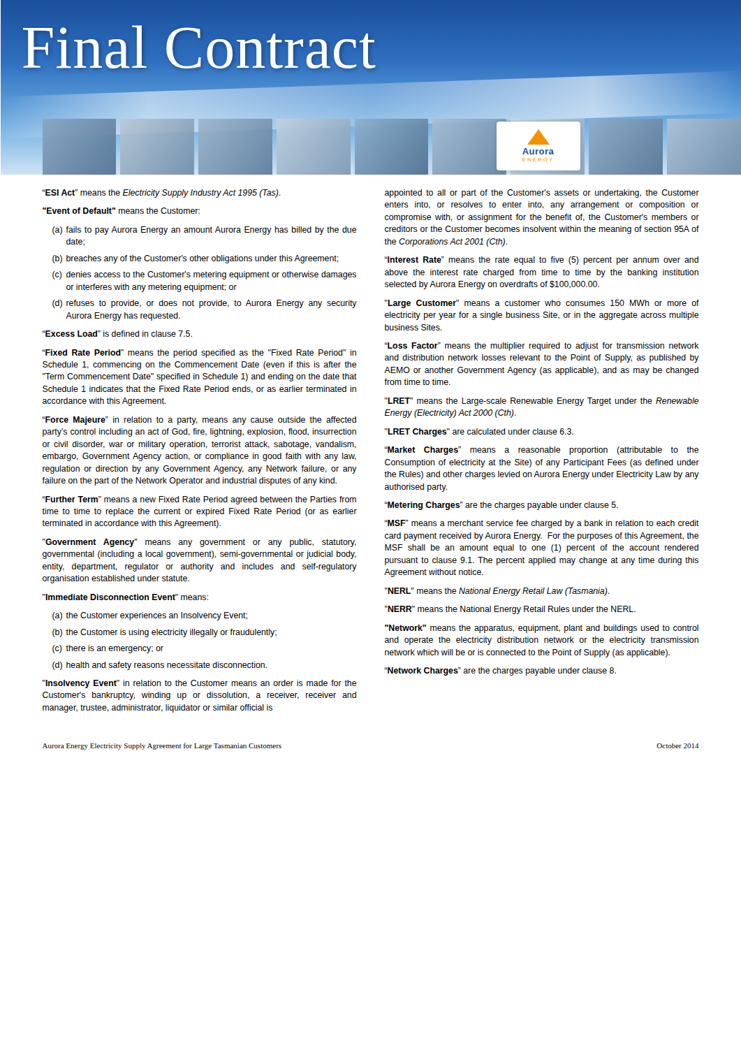Final Contract
Aurora
ENERGY
“ESI Act” means the Electricity Supply Industry Act 1995 (Tas).
"Event of Default" means the Customer:
(a) fails to pay Aurora Energy an amount Aurora Energy has billed by the due date;
(b) breaches any of the Customer's other obligations under this Agreement;
(c) denies access to the Customer's metering equipment or otherwise damages or interferes with any metering equipment; or
(d) refuses to provide, or does not provide, to Aurora Energy any security Aurora Energy has requested.
“Excess Load” is defined in clause 7.5.
“Fixed Rate Period” means the period specified as the "Fixed Rate Period" in Schedule 1, commencing on the Commencement Date (even if this is after the "Term Commencement Date" specified in Schedule 1) and ending on the date that Schedule 1 indicates that the Fixed Rate Period ends, or as earlier terminated in accordance with this Agreement.
“Force Majeure” in relation to a party, means any cause outside the affected party’s control including an act of God, fire, lightning, explosion, flood, insurrection or civil disorder, war or military operation, terrorist attack, sabotage, vandalism, embargo, Government Agency action, or compliance in good faith with any law, regulation or direction by any Government Agency, any Network failure, or any failure on the part of the Network Operator and industrial disputes of any kind.
“Further Term” means a new Fixed Rate Period agreed between the Parties from time to time to replace the current or expired Fixed Rate Period (or as earlier terminated in accordance with this Agreement).
"Government Agency" means any government or any public, statutory, governmental (including a local government), semi-governmental or judicial body, entity, department, regulator or authority and includes and self-regulatory organisation established under statute.
"Immediate Disconnection Event" means:
(a) the Customer experiences an Insolvency Event;
(b) the Customer is using electricity illegally or fraudulently;
(c) there is an emergency; or
(d) health and safety reasons necessitate disconnection.
"Insolvency Event" in relation to the Customer means an order is made for the Customer's bankruptcy, winding up or dissolution, a receiver, receiver and manager, trustee, administrator, liquidator or similar official is
appointed to all or part of the Customer's assets or undertaking, the Customer enters into, or resolves to enter into, any arrangement or composition or compromise with, or assignment for the benefit of, the Customer's members or creditors or the Customer becomes insolvent within the meaning of section 95A of the Corporations Act 2001 (Cth).
“Interest Rate” means the rate equal to five (5) percent per annum over and above the interest rate charged from time to time by the banking institution selected by Aurora Energy on overdrafts of $100,000.00.
"Large Customer" means a customer who consumes 150 MWh or more of electricity per year for a single business Site, or in the aggregate across multiple business Sites.
“Loss Factor” means the multiplier required to adjust for transmission network and distribution network losses relevant to the Point of Supply, as published by AEMO or another Government Agency (as applicable), and as may be changed from time to time.
"LRET" means the Large-scale Renewable Energy Target under the Renewable Energy (Electricity) Act 2000 (Cth).
"LRET Charges" are calculated under clause 6.3.
“Market Charges” means a reasonable proportion (attributable to the Consumption of electricity at the Site) of any Participant Fees (as defined under the Rules) and other charges levied on Aurora Energy under Electricity Law by any authorised party.
“Metering Charges” are the charges payable under clause 5.
“MSF” means a merchant service fee charged by a bank in relation to each credit card payment received by Aurora Energy. For the purposes of this Agreement, the MSF shall be an amount equal to one (1) percent of the account rendered pursuant to clause 9.1. The percent applied may change at any time during this Agreement without notice.
"NERL" means the National Energy Retail Law (Tasmania).
"NERR" means the National Energy Retail Rules under the NERL.
"Network" means the apparatus, equipment, plant and buildings used to control and operate the electricity distribution network or the electricity transmission network which will be or is connected to the Point of Supply (as applicable).
“Network Charges” are the charges payable under clause 8.
Aurora Energy Electricity Supply Agreement for Large Tasmanian Customers
October 2014